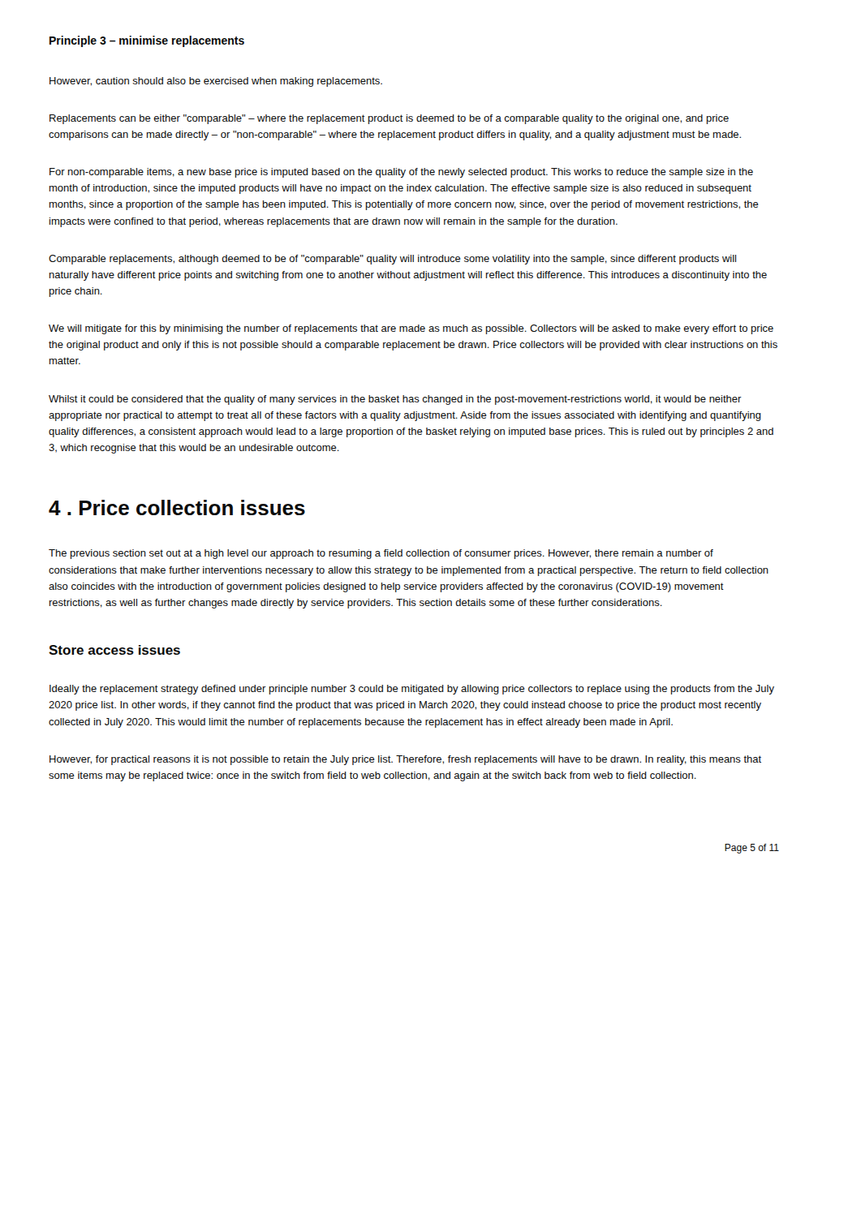Principle 3 – minimise replacements
However, caution should also be exercised when making replacements.
Replacements can be either "comparable" – where the replacement product is deemed to be of a comparable quality to the original one, and price comparisons can be made directly – or "non-comparable" – where the replacement product differs in quality, and a quality adjustment must be made.
For non-comparable items, a new base price is imputed based on the quality of the newly selected product. This works to reduce the sample size in the month of introduction, since the imputed products will have no impact on the index calculation. The effective sample size is also reduced in subsequent months, since a proportion of the sample has been imputed. This is potentially of more concern now, since, over the period of movement restrictions, the impacts were confined to that period, whereas replacements that are drawn now will remain in the sample for the duration.
Comparable replacements, although deemed to be of "comparable" quality will introduce some volatility into the sample, since different products will naturally have different price points and switching from one to another without adjustment will reflect this difference. This introduces a discontinuity into the price chain.
We will mitigate for this by minimising the number of replacements that are made as much as possible. Collectors will be asked to make every effort to price the original product and only if this is not possible should a comparable replacement be drawn. Price collectors will be provided with clear instructions on this matter.
Whilst it could be considered that the quality of many services in the basket has changed in the post-movement-restrictions world, it would be neither appropriate nor practical to attempt to treat all of these factors with a quality adjustment. Aside from the issues associated with identifying and quantifying quality differences, a consistent approach would lead to a large proportion of the basket relying on imputed base prices. This is ruled out by principles 2 and 3, which recognise that this would be an undesirable outcome.
4 . Price collection issues
The previous section set out at a high level our approach to resuming a field collection of consumer prices. However, there remain a number of considerations that make further interventions necessary to allow this strategy to be implemented from a practical perspective. The return to field collection also coincides with the introduction of government policies designed to help service providers affected by the coronavirus (COVID-19) movement restrictions, as well as further changes made directly by service providers. This section details some of these further considerations.
Store access issues
Ideally the replacement strategy defined under principle number 3 could be mitigated by allowing price collectors to replace using the products from the July 2020 price list. In other words, if they cannot find the product that was priced in March 2020, they could instead choose to price the product most recently collected in July 2020. This would limit the number of replacements because the replacement has in effect already been made in April.
However, for practical reasons it is not possible to retain the July price list. Therefore, fresh replacements will have to be drawn. In reality, this means that some items may be replaced twice: once in the switch from field to web collection, and again at the switch back from web to field collection.
Page 5 of 11